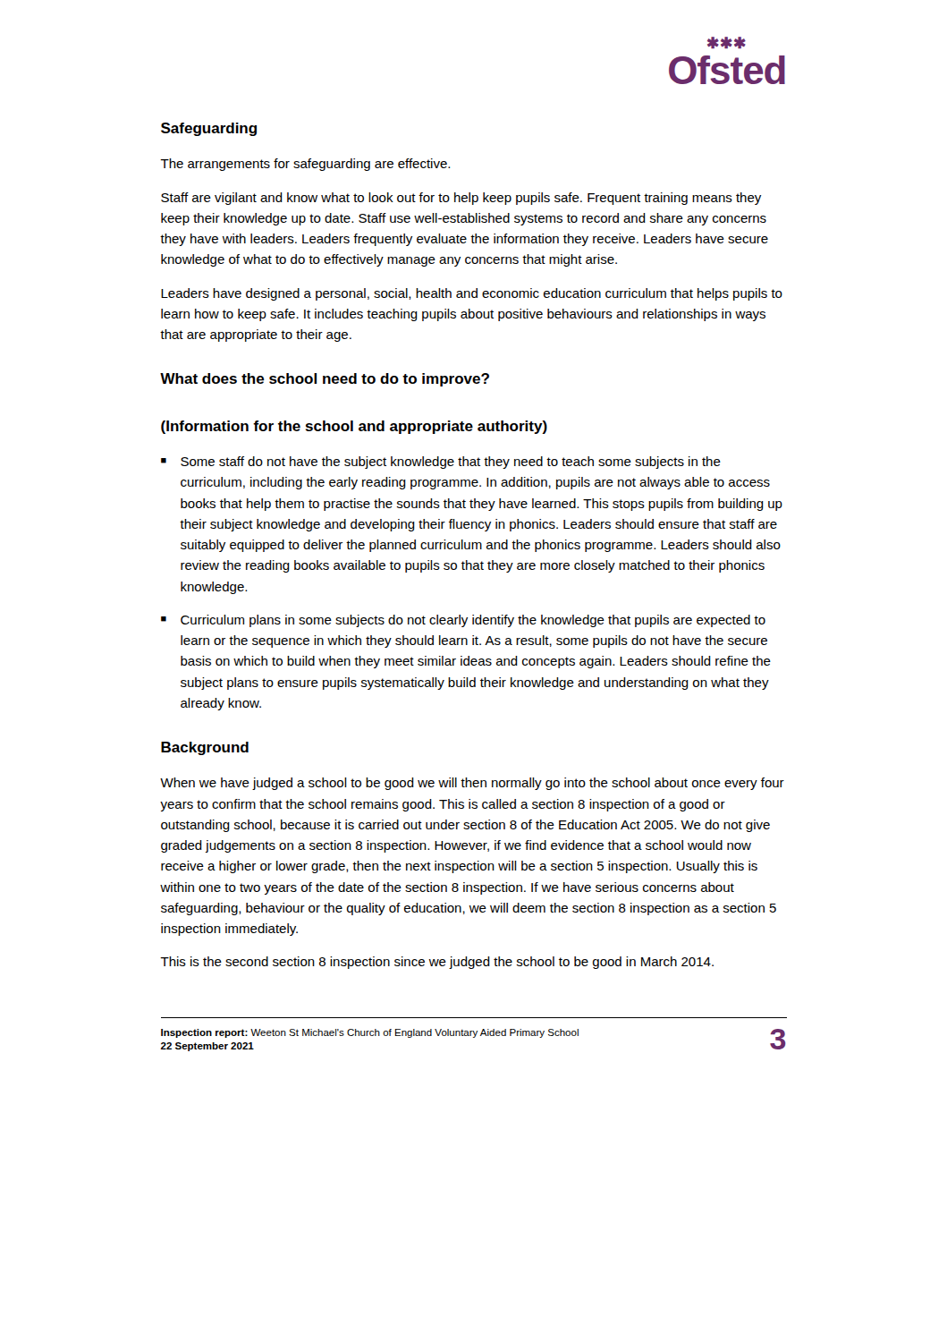✱✱✱
Ofsted
Safeguarding
The arrangements for safeguarding are effective.
Staff are vigilant and know what to look out for to help keep pupils safe. Frequent training means they keep their knowledge up to date. Staff use well-established systems to record and share any concerns they have with leaders. Leaders frequently evaluate the information they receive. Leaders have secure knowledge of what to do to effectively manage any concerns that might arise.
Leaders have designed a personal, social, health and economic education curriculum that helps pupils to learn how to keep safe. It includes teaching pupils about positive behaviours and relationships in ways that are appropriate to their age.
What does the school need to do to improve?
(Information for the school and appropriate authority)
Some staff do not have the subject knowledge that they need to teach some subjects in the curriculum, including the early reading programme. In addition, pupils are not always able to access books that help them to practise the sounds that they have learned. This stops pupils from building up their subject knowledge and developing their fluency in phonics. Leaders should ensure that staff are suitably equipped to deliver the planned curriculum and the phonics programme. Leaders should also review the reading books available to pupils so that they are more closely matched to their phonics knowledge.
Curriculum plans in some subjects do not clearly identify the knowledge that pupils are expected to learn or the sequence in which they should learn it. As a result, some pupils do not have the secure basis on which to build when they meet similar ideas and concepts again. Leaders should refine the subject plans to ensure pupils systematically build their knowledge and understanding on what they already know.
Background
When we have judged a school to be good we will then normally go into the school about once every four years to confirm that the school remains good. This is called a section 8 inspection of a good or outstanding school, because it is carried out under section 8 of the Education Act 2005. We do not give graded judgements on a section 8 inspection. However, if we find evidence that a school would now receive a higher or lower grade, then the next inspection will be a section 5 inspection. Usually this is within one to two years of the date of the section 8 inspection. If we have serious concerns about safeguarding, behaviour or the quality of education, we will deem the section 8 inspection as a section 5 inspection immediately.
This is the second section 8 inspection since we judged the school to be good in March 2014.
Inspection report: Weeton St Michael's Church of England Voluntary Aided Primary School
22 September 2021
3